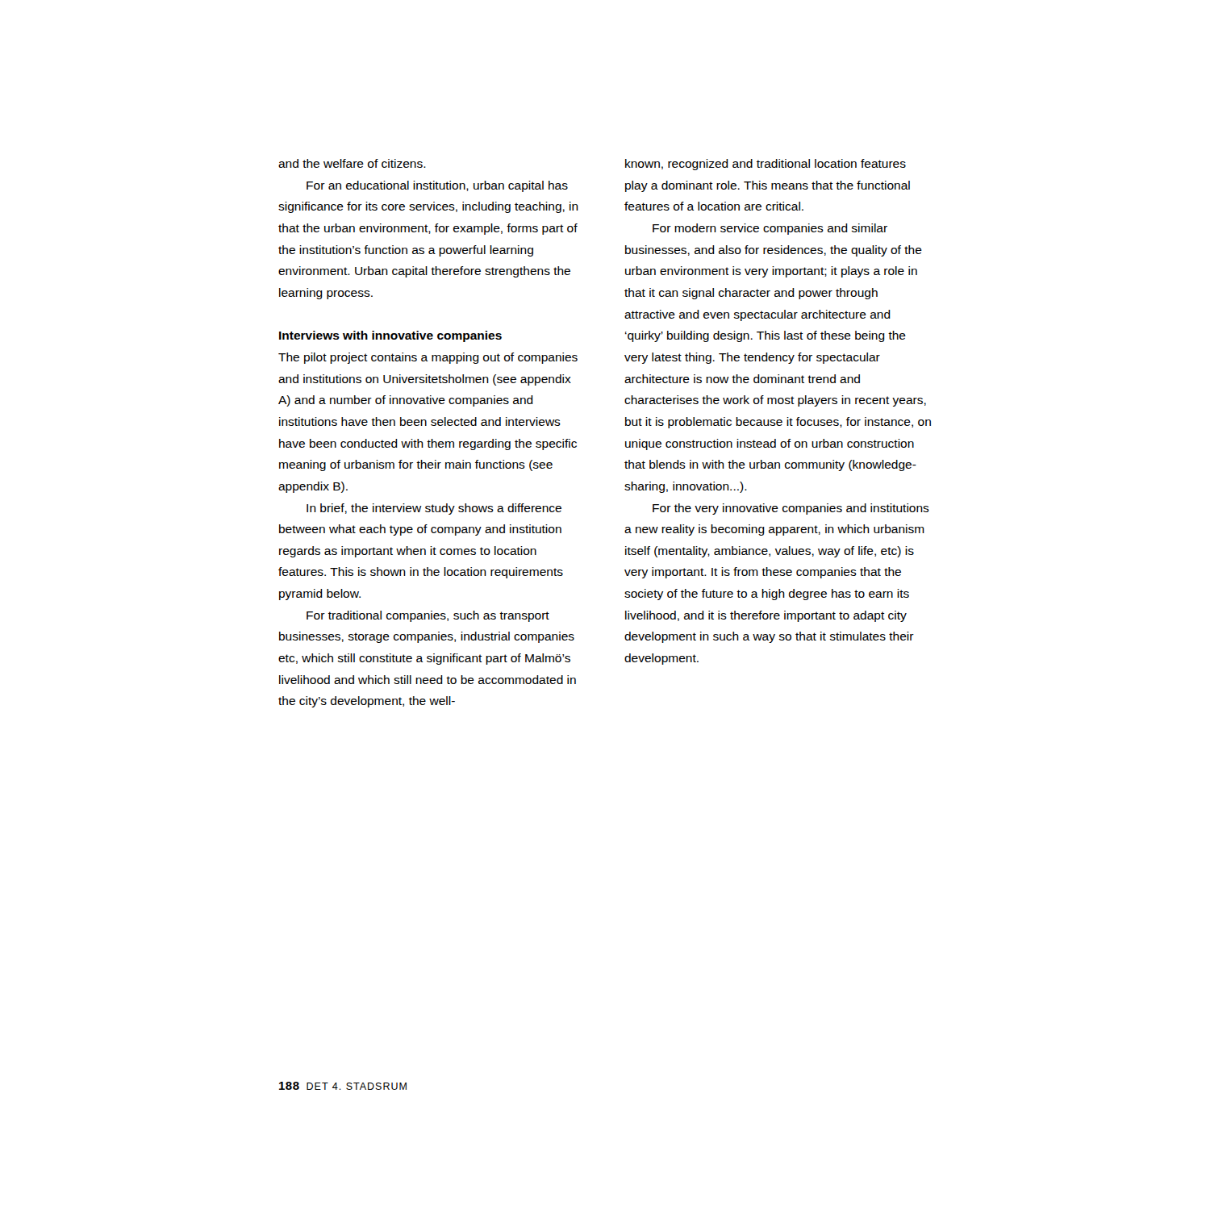and the welfare of citizens.
For an educational institution, urban capital has significance for its core services, including teaching, in that the urban environment, for example, forms part of the institution’s function as a powerful learning environment. Urban capital therefore strengthens the learning process.
Interviews with innovative companies
The pilot project contains a mapping out of companies and institutions on Universitetsholmen (see appendix A) and a number of innovative companies and institutions have then been selected and interviews have been conducted with them regarding the specific meaning of urbanism for their main functions (see appendix B).
In brief, the interview study shows a difference between what each type of company and institution regards as important when it comes to location features. This is shown in the location requirements pyramid below.
For traditional companies, such as transport businesses, storage companies, industrial companies etc, which still constitute a significant part of Malmö’s livelihood and which still need to be accommodated in the city’s development, the well-
known, recognized and traditional location features play a dominant role. This means that the functional features of a location are critical.
For modern service companies and similar businesses, and also for residences, the quality of the urban environment is very important; it plays a role in that it can signal character and power through attractive and even spectacular architecture and ‘quirky’ building design. This last of these being the very latest thing. The tendency for spectacular architecture is now the dominant trend and characterises the work of most players in recent years, but it is problematic because it focuses, for instance, on unique construction instead of on urban construction that blends in with the urban community (knowledge-sharing, innovation...).
For the very innovative companies and institutions a new reality is becoming apparent, in which urbanism itself (mentality, ambiance, values, way of life, etc) is very important. It is from these companies that the society of the future to a high degree has to earn its livelihood, and it is therefore important to adapt city development in such a way so that it stimulates their development.
188 DET 4. STADSRUM